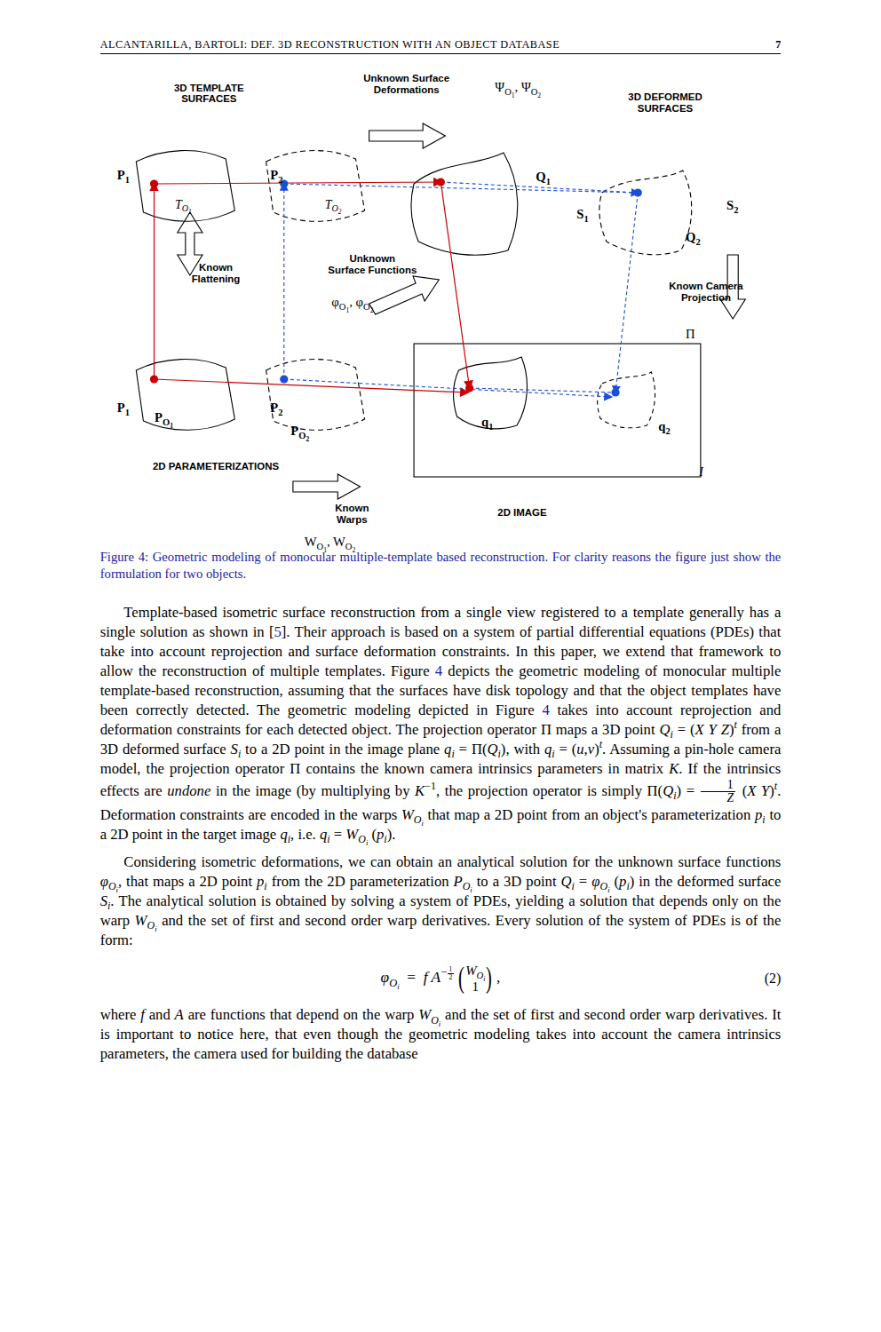ALCANTARILLA, BARTOLI: DEF. 3D RECONSTRUCTION WITH AN OBJECT DATABASE7
3D TEMPLATE
SURFACES
Unknown Surface
Deformations
ΨO1, ΨO2
3D DEFORMED
SURFACES
P1
P2
Q1
S2
S1
Q2
TO1
TO2
Known
Flattening
Unknown
Surface Functions
φO1, φO2
Known Camera
Projection
Π
P1
PO1
P2
PO2
q1
q2
2D PARAMETERIZATIONS
I
Known
Warps
WO1, WO2
2D IMAGE
Figure 4: Geometric modeling of monocular multiple-template based reconstruction. For clarity reasons the figure just show the formulation for two objects.
Template-based isometric surface reconstruction from a single view registered to a template generally has a single solution as shown in [5]. Their approach is based on a system of partial differential equations (PDEs) that take into account reprojection and surface deformation constraints. In this paper, we extend that framework to allow the reconstruction of multiple templates. Figure 4 depicts the geometric modeling of monocular multiple template-based reconstruction, assuming that the surfaces have disk topology and that the object templates have been correctly detected. The geometric modeling depicted in Figure 4 takes into account reprojection and deformation constraints for each detected object. The projection operator Π maps a 3D point Qi = (X Y Z)t from a 3D deformed surface Si to a 2D point in the image plane qi = Π(Qi), with qi = (u,v)t. Assuming a pin-hole camera model, the projection operator Π contains the known camera intrinsics parameters in matrix K. If the intrinsics effects are undone in the image (by multiplying by K−1, the projection operator is simply Π(Qi) = 1 Z (X Y)t. Deformation constraints are encoded in the warps WOi that map a 2D point from an object's parameterization pi to a 2D point in the target image qi, i.e. qi = WOi (pi).
Considering isometric deformations, we can obtain an analytical solution for the unknown surface functions φOi, that maps a 2D point pi from the 2D parameterization POi to a 3D point Qi = φOi (pi) in the deformed surface Si. The analytical solution is obtained by solving a system of PDEs, yielding a solution that depends only on the warp WOi and the set of first and second order warp derivatives. Every solution of the system of PDEs is of the form:
φOi = f A−12 (WOi
1) , (2)
where f and A are functions that depend on the warp WOi and the set of first and second order warp derivatives. It is important to notice here, that even though the geometric modeling takes into account the camera intrinsics parameters, the camera used for building the database